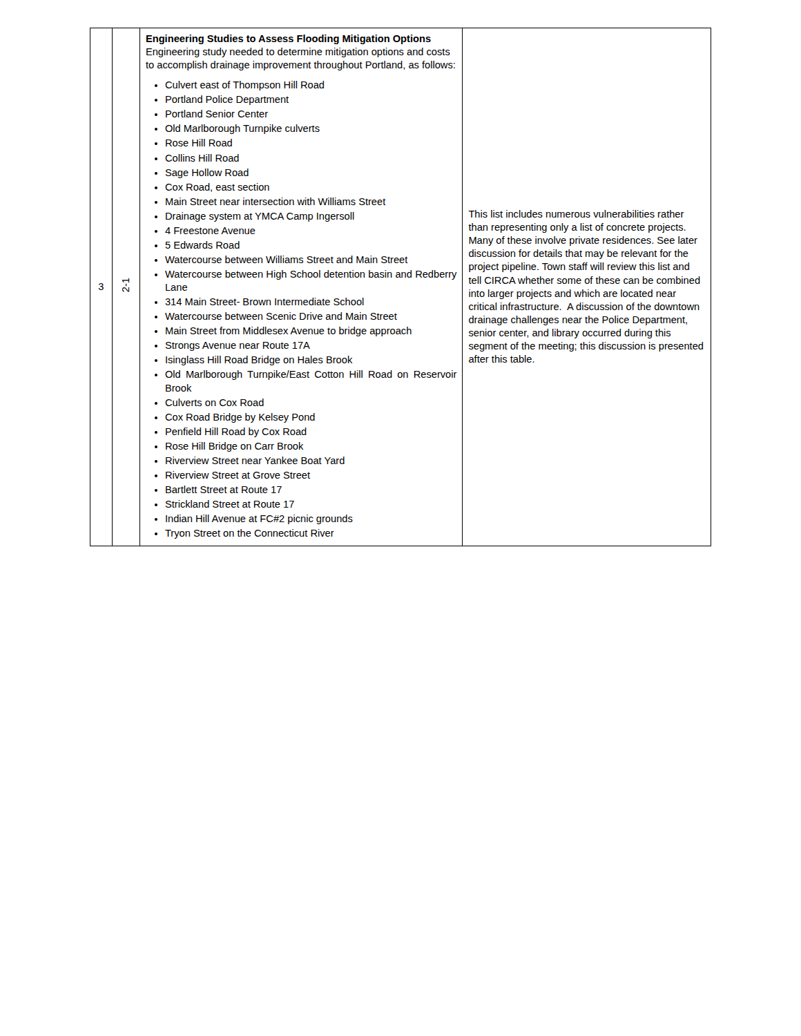| 3 | 2-1 | Engineering Studies to Assess Flooding Mitigation Options Engineering study needed to determine mitigation options and costs to accomplish drainage improvement throughout Portland, as follows: Culvert east of Thompson Hill Road Portland Police Department Portland Senior Center Old Marlborough Turnpike culverts Rose Hill Road Collins Hill Road Sage Hollow Road Cox Road, east section Main Street near intersection with Williams Street Drainage system at YMCA Camp Ingersoll 4 Freestone Avenue 5 Edwards Road Watercourse between Williams Street and Main Street Watercourse between High School detention basin and Redberry Lane 314 Main Street- Brown Intermediate School Watercourse between Scenic Drive and Main Street Main Street from Middlesex Avenue to bridge approach Strongs Avenue near Route 17A Isinglass Hill Road Bridge on Hales Brook Old Marlborough Turnpike/East Cotton Hill Road on Reservoir Brook Culverts on Cox Road Cox Road Bridge by Kelsey Pond Penfield Hill Road by Cox Road Rose Hill Bridge on Carr Brook Riverview Street near Yankee Boat Yard Riverview Street at Grove Street Bartlett Street at Route 17 Strickland Street at Route 17 Indian Hill Avenue at FC#2 picnic grounds Tryon Street on the Connecticut River | This list includes numerous vulnerabilities rather than representing only a list of concrete projects. Many of these involve private residences. See later discussion for details that may be relevant for the project pipeline. Town staff will review this list and tell CIRCA whether some of these can be combined into larger projects and which are located near critical infrastructure. A discussion of the downtown drainage challenges near the Police Department, senior center, and library occurred during this segment of the meeting; this discussion is presented after this table. |